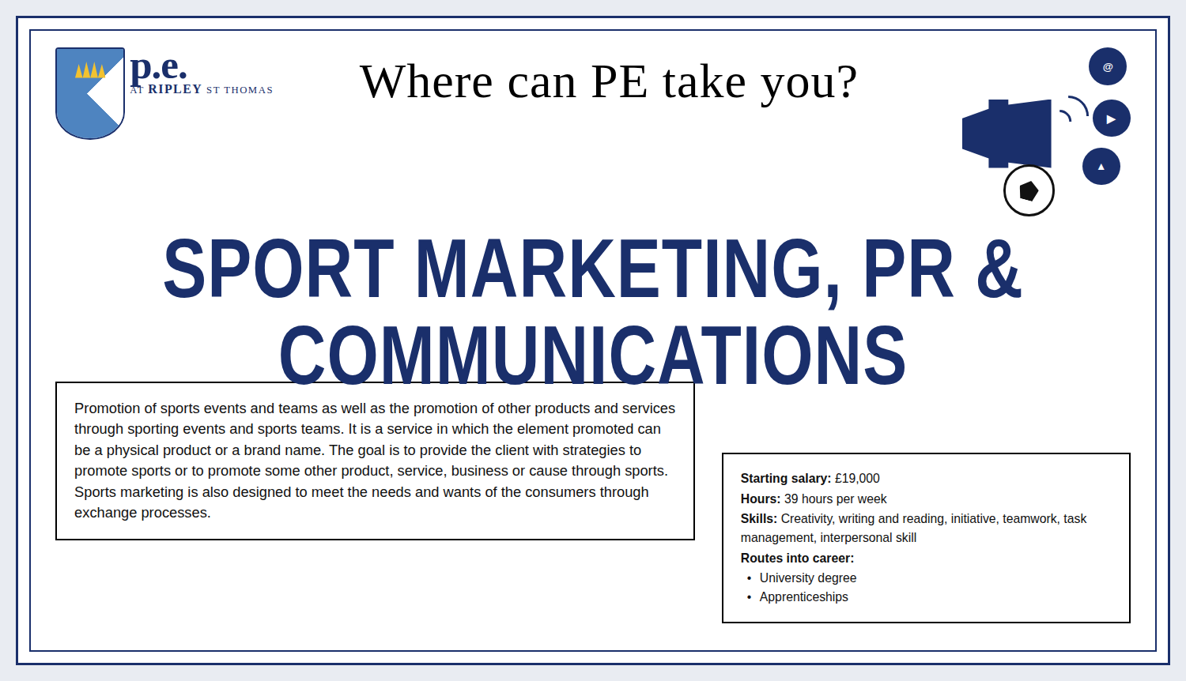p.e.
at Ripley St Thomas
Where can PE take you?
@
▶
▲
Sport Marketing, PR &
Communications
Promotion of sports events and teams as well as the promotion of other products and services through sporting events and sports teams. It is a service in which the element promoted can be a physical product or a brand name. The goal is to provide the client with strategies to promote sports or to promote some other product, service, business or cause through sports. Sports marketing is also designed to meet the needs and wants of the consumers through exchange processes.
Starting salary: £19,000
Hours: 39 hours per week
Skills: Creativity, writing and reading, initiative, teamwork, task management, interpersonal skill
Routes into career:
University degree
Apprenticeships